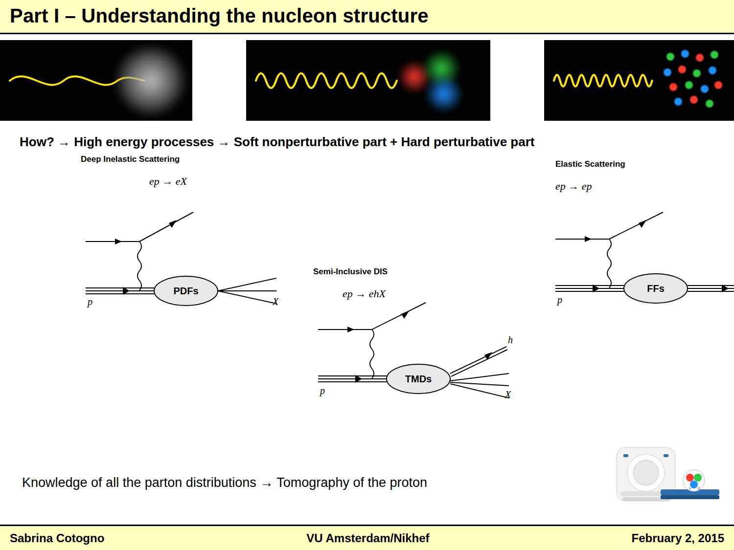Part I – Understanding the nucleon structure
How? → High energy processes → Soft nonperturbative part + Hard perturbative part
Deep Inelastic Scattering
ep → eX PDFs p X
Semi-Inclusive DIS
ep → ehX TMDs p X h
Elastic Scattering
ep → ep FFs p p′
Knowledge of all the parton distributions → Tomography of the proton
u d
Sabrina Cotogno VU Amsterdam/Nikhef February 2, 2015